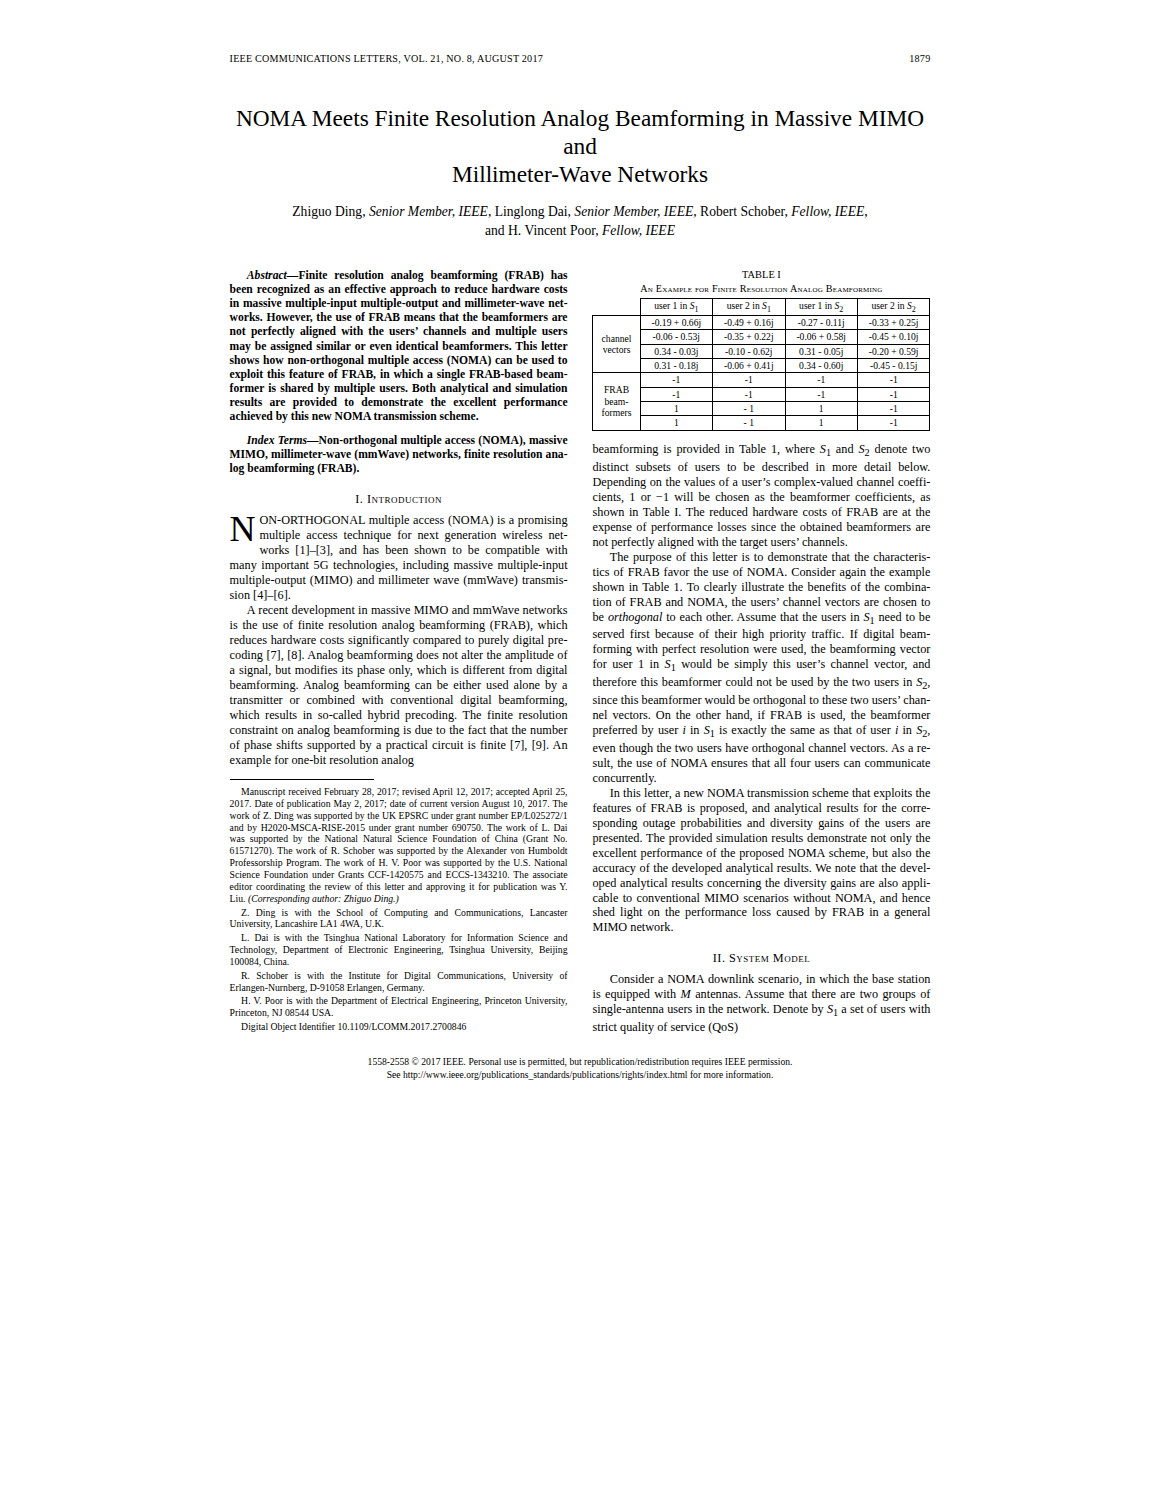IEEE COMMUNICATIONS LETTERS, VOL. 21, NO. 8, AUGUST 2017 1879
NOMA Meets Finite Resolution Analog Beamforming in Massive MIMO and
Millimeter-Wave Networks
Zhiguo Ding, Senior Member, IEEE, Linglong Dai, Senior Member, IEEE, Robert Schober, Fellow, IEEE,
and H. Vincent Poor, Fellow, IEEE
Abstract—Finite resolution analog beamforming (FRAB) has been recognized as an effective approach to reduce hardware costs in massive multiple-input multiple-output and millimeter-wave networks. However, the use of FRAB means that the beamformers are not perfectly aligned with the users’ channels and multiple users may be assigned similar or even identical beamformers. This letter shows how non-orthogonal multiple access (NOMA) can be used to exploit this feature of FRAB, in which a single FRAB-based beamformer is shared by multiple users. Both analytical and simulation results are provided to demonstrate the excellent performance achieved by this new NOMA transmission scheme.
Index Terms—Non-orthogonal multiple access (NOMA), massive MIMO, millimeter-wave (mmWave) networks, finite resolution analog beamforming (FRAB).
I. Introduction
NON-ORTHOGONAL multiple access (NOMA) is a promising multiple access technique for next generation wireless networks [1]–[3], and has been shown to be compatible with many important 5G technologies, including massive multiple-input multiple-output (MIMO) and millimeter wave (mmWave) transmission [4]–[6].
A recent development in massive MIMO and mmWave networks is the use of finite resolution analog beamforming (FRAB), which reduces hardware costs significantly compared to purely digital precoding [7], [8]. Analog beamforming does not alter the amplitude of a signal, but modifies its phase only, which is different from digital beamforming. Analog beamforming can be either used alone by a transmitter or combined with conventional digital beamforming, which results in so-called hybrid precoding. The finite resolution constraint on analog beamforming is due to the fact that the number of phase shifts supported by a practical circuit is finite [7], [9]. An example for one-bit resolution analog
Manuscript received February 28, 2017; revised April 12, 2017; accepted April 25, 2017. Date of publication May 2, 2017; date of current version August 10, 2017. The work of Z. Ding was supported by the UK EPSRC under grant number EP/L025272/1 and by H2020-MSCA-RISE-2015 under grant number 690750. The work of L. Dai was supported by the National Natural Science Foundation of China (Grant No. 61571270). The work of R. Schober was supported by the Alexander von Humboldt Professorship Program. The work of H. V. Poor was supported by the U.S. National Science Foundation under Grants CCF-1420575 and ECCS-1343210. The associate editor coordinating the review of this letter and approving it for publication was Y. Liu. (Corresponding author: Zhiguo Ding.)
Z. Ding is with the School of Computing and Communications, Lancaster University, Lancashire LA1 4WA, U.K.
L. Dai is with the Tsinghua National Laboratory for Information Science and Technology, Department of Electronic Engineering, Tsinghua University, Beijing 100084, China.
R. Schober is with the Institute for Digital Communications, University of Erlangen-Nurnberg, D-91058 Erlangen, Germany.
H. V. Poor is with the Department of Electrical Engineering, Princeton University, Princeton, NJ 08544 USA.
Digital Object Identifier 10.1109/LCOMM.2017.2700846
TABLE I
An Example for Finite Resolution Analog Beamforming
| | user 1 in S 1 | user 2 in S 1 | user 1 in S 2 | user 2 in S 2 |
| --- | --- | --- | --- | --- |
| channel vectors | -0.19 + 0.66j | -0.49 + 0.16j | -0.27 - 0.11j | -0.33 + 0.25j |
| -0.06 - 0.53j | -0.35 + 0.22j | -0.06 + 0.58j | -0.45 + 0.10j |
| 0.34 - 0.03j | -0.10 - 0.62j | 0.31 - 0.05j | -0.20 + 0.59j |
| 0.31 - 0.18j | -0.06 + 0.41j | 0.34 - 0.60j | -0.45 - 0.15j |
| FRAB beam- formers | -1 | -1 | -1 | -1 |
| -1 | -1 | -1 | -1 |
| 1 | - 1 | 1 | -1 |
| 1 | - 1 | 1 | -1 |
beamforming is provided in Table 1, where S1 and S2 denote two distinct subsets of users to be described in more detail below. Depending on the values of a user’s complex-valued channel coefficients, 1 or −1 will be chosen as the beamformer coefficients, as shown in Table I. The reduced hardware costs of FRAB are at the expense of performance losses since the obtained beamformers are not perfectly aligned with the target users’ channels.
The purpose of this letter is to demonstrate that the characteristics of FRAB favor the use of NOMA. Consider again the example shown in Table 1. To clearly illustrate the benefits of the combination of FRAB and NOMA, the users’ channel vectors are chosen to be orthogonal to each other. Assume that the users in S1 need to be served first because of their high priority traffic. If digital beamforming with perfect resolution were used, the beamforming vector for user 1 in S1 would be simply this user’s channel vector, and therefore this beamformer could not be used by the two users in S2, since this beamformer would be orthogonal to these two users’ channel vectors. On the other hand, if FRAB is used, the beamformer preferred by user i in S1 is exactly the same as that of user i in S2, even though the two users have orthogonal channel vectors. As a result, the use of NOMA ensures that all four users can communicate concurrently.
In this letter, a new NOMA transmission scheme that exploits the features of FRAB is proposed, and analytical results for the corresponding outage probabilities and diversity gains of the users are presented. The provided simulation results demonstrate not only the excellent performance of the proposed NOMA scheme, but also the accuracy of the developed analytical results. We note that the developed analytical results concerning the diversity gains are also applicable to conventional MIMO scenarios without NOMA, and hence shed light on the performance loss caused by FRAB in a general MIMO network.
II. System Model
Consider a NOMA downlink scenario, in which the base station is equipped with M antennas. Assume that there are two groups of single-antenna users in the network. Denote by S1 a set of users with strict quality of service (QoS)
1558-2558 © 2017 IEEE. Personal use is permitted, but republication/redistribution requires IEEE permission.
See http://www.ieee.org/publications_standards/publications/rights/index.html for more information.